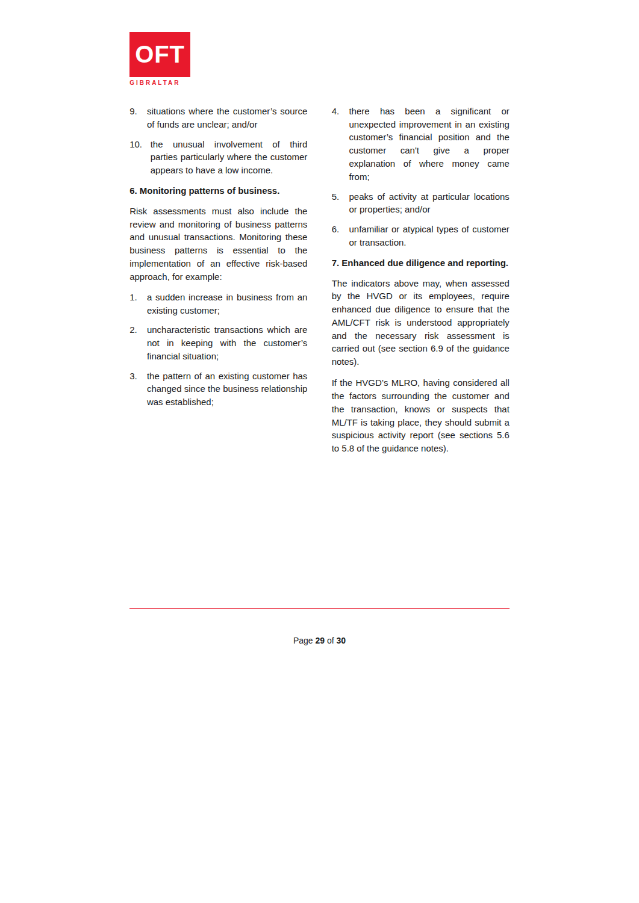OFT
GIBRALTAR
9. situations where the customer’s source of funds are unclear; and/or
10. the unusual involvement of third parties particularly where the customer appears to have a low income.
6. Monitoring patterns of business.
Risk assessments must also include the review and monitoring of business patterns and unusual transactions. Monitoring these business patterns is essential to the implementation of an effective risk-based approach, for example:
1. a sudden increase in business from an existing customer;
2. uncharacteristic transactions which are not in keeping with the customer’s financial situation;
3. the pattern of an existing customer has changed since the business relationship was established;
4. there has been a significant or unexpected improvement in an existing customer’s financial position and the customer can't give a proper explanation of where money came from;
5. peaks of activity at particular locations or properties; and/or
6. unfamiliar or atypical types of customer or transaction.
7. Enhanced due diligence and reporting.
The indicators above may, when assessed by the HVGD or its employees, require enhanced due diligence to ensure that the AML/CFT risk is understood appropriately and the necessary risk assessment is carried out (see section 6.9 of the guidance notes).
If the HVGD’s MLRO, having considered all the factors surrounding the customer and the transaction, knows or suspects that ML/TF is taking place, they should submit a suspicious activity report (see sections 5.6 to 5.8 of the guidance notes).
Page 29 of 30